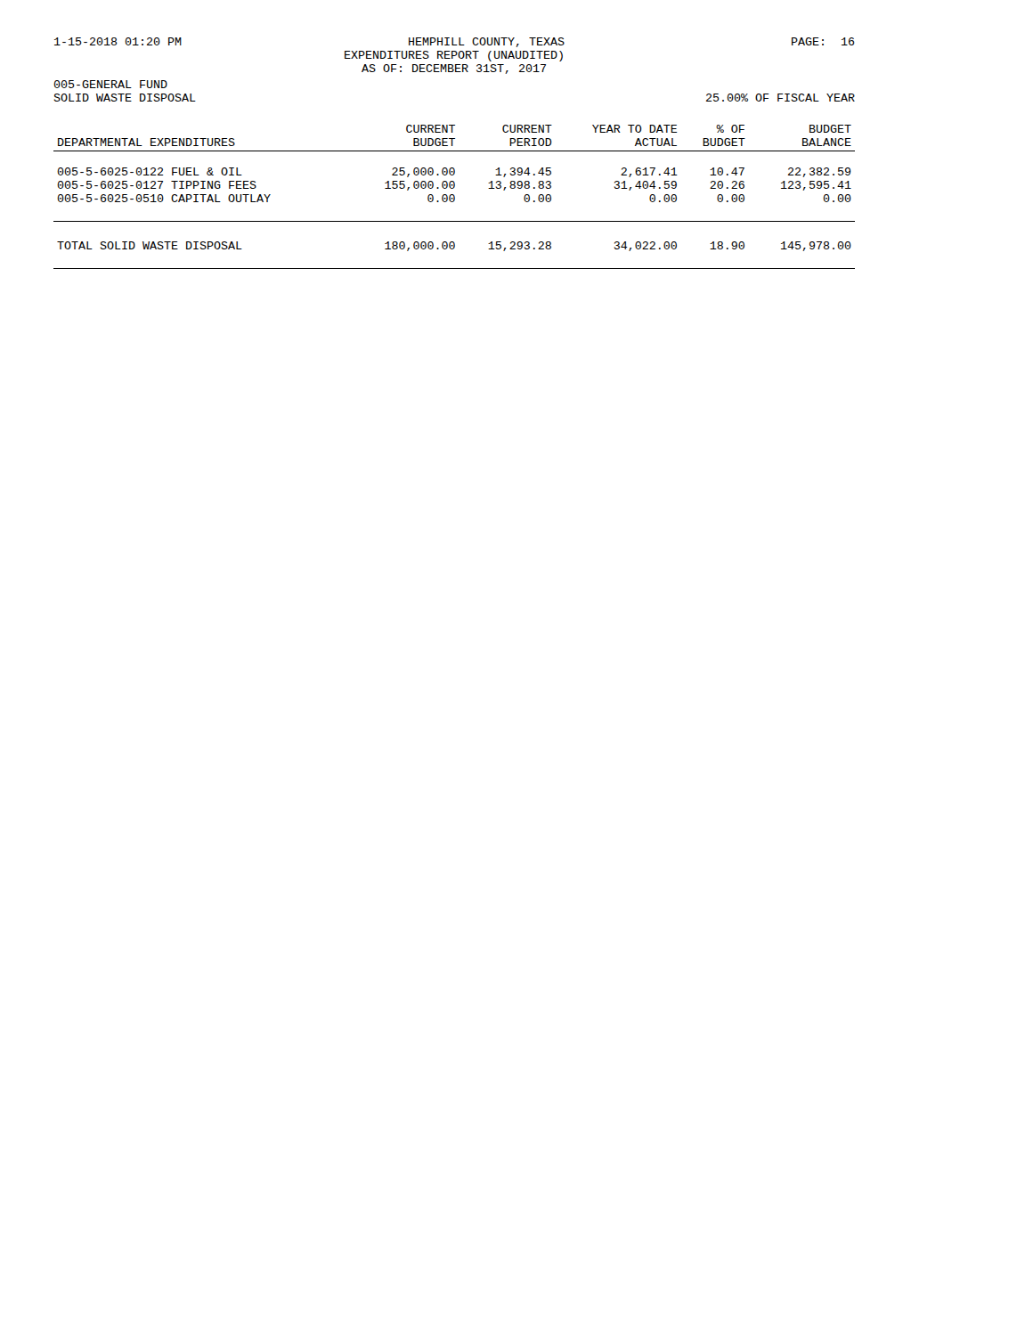1-15-2018 01:20 PM HEMPHILL COUNTY, TEXAS PAGE: 16
EXPENDITURES REPORT (UNAUDITED)
AS OF: DECEMBER 31ST, 2017
005-GENERAL FUND
SOLID WASTE DISPOSAL 25.00% OF FISCAL YEAR
| | CURRENT | CURRENT | YEAR TO DATE | % OF | BUDGET |
| --- | --- | --- | --- | --- | --- |
| DEPARTMENTAL EXPENDITURES | BUDGET | PERIOD | ACTUAL | BUDGET | BALANCE |
| 005-5-6025-0122 FUEL & OIL | 25,000.00 | 1,394.45 | 2,617.41 | 10.47 | 22,382.59 |
| 005-5-6025-0127 TIPPING FEES | 155,000.00 | 13,898.83 | 31,404.59 | 20.26 | 123,595.41 |
| 005-5-6025-0510 CAPITAL OUTLAY | 0.00 | 0.00 | 0.00 | 0.00 | 0.00 |
| TOTAL SOLID WASTE DISPOSAL | 180,000.00 | 15,293.28 | 34,022.00 | 18.90 | 145,978.00 |